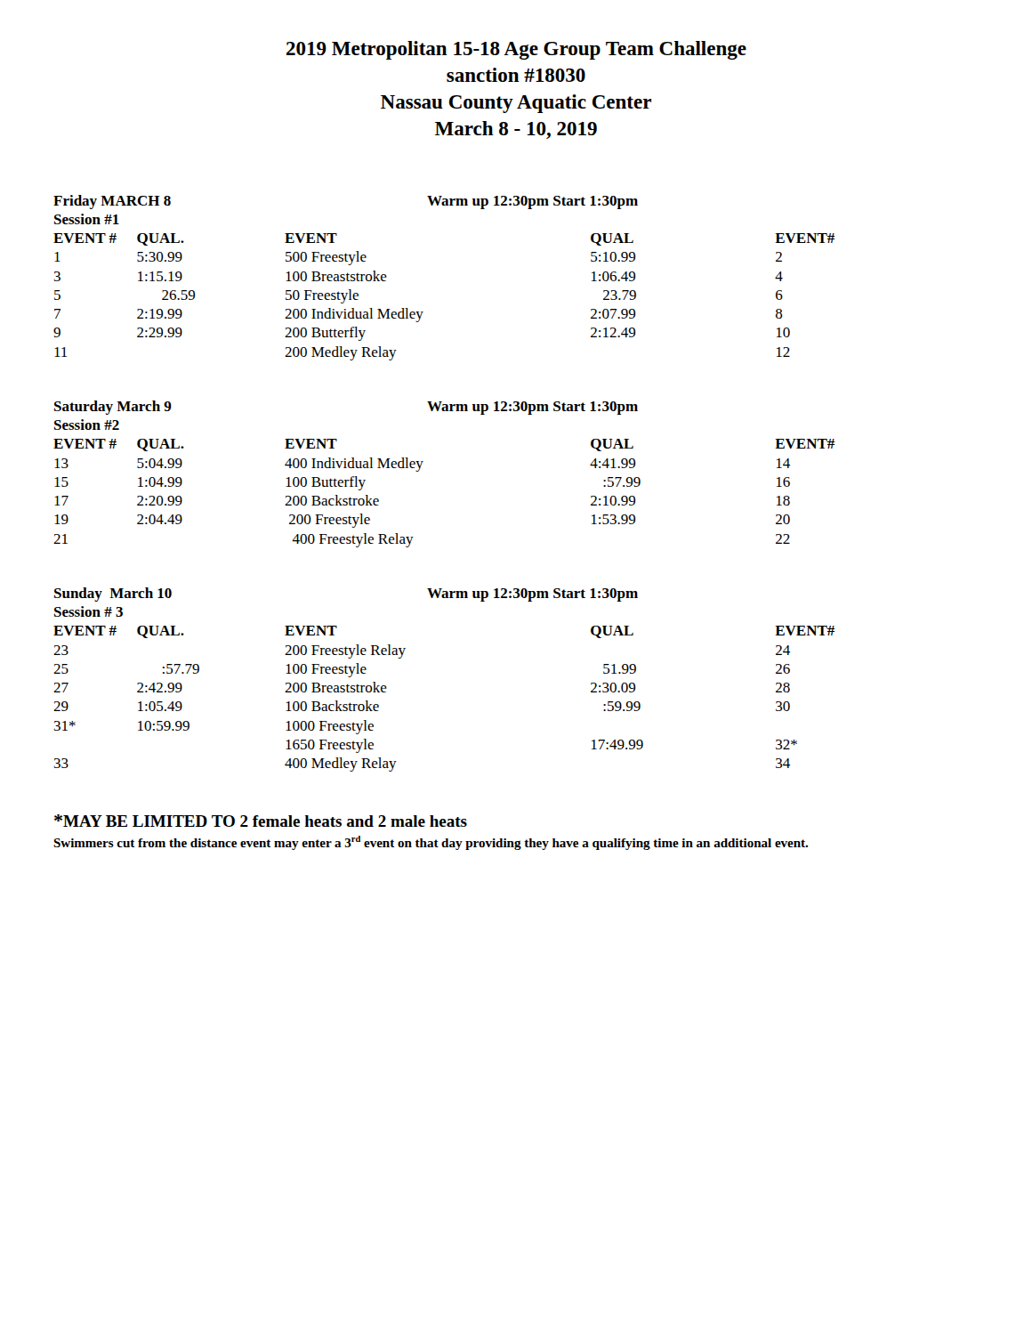2019 Metropolitan 15-18 Age Group Team Challenge
sanction #18030
Nassau County Aquatic Center
March 8 - 10, 2019
Friday MARCH 8 Warm up 12:30pm Start 1:30pm
Session #1
| EVENT # | QUAL. | EVENT | QUAL | EVENT# |
| --- | --- | --- | --- | --- |
| 1 | 5:30.99 | 500 Freestyle | 5:10.99 | 2 |
| 3 | 1:15.19 | 100 Breaststroke | 1:06.49 | 4 |
| 5 | 26.59 | 50 Freestyle | 23.79 | 6 |
| 7 | 2:19.99 | 200 Individual Medley | 2:07.99 | 8 |
| 9 | 2:29.99 | 200 Butterfly | 2:12.49 | 10 |
| 11 | | 200 Medley Relay | | 12 |
Saturday March 9 Warm up 12:30pm Start 1:30pm
Session #2
| EVENT # | QUAL. | EVENT | QUAL | EVENT# |
| --- | --- | --- | --- | --- |
| 13 | 5:04.99 | 400 Individual Medley | 4:41.99 | 14 |
| 15 | 1:04.99 | 100 Butterfly | :57.99 | 16 |
| 17 | 2:20.99 | 200 Backstroke | 2:10.99 | 18 |
| 19 | 2:04.49 | 200 Freestyle | 1:53.99 | 20 |
| 21 | | 400 Freestyle Relay | | 22 |
Sunday March 10 Warm up 12:30pm Start 1:30pm
Session # 3
| EVENT # | QUAL. | EVENT | QUAL | EVENT# |
| --- | --- | --- | --- | --- |
| 23 | | 200 Freestyle Relay | | 24 |
| 25 | :57.79 | 100 Freestyle | 51.99 | 26 |
| 27 | 2:42.99 | 200 Breaststroke | 2:30.09 | 28 |
| 29 | 1:05.49 | 100 Backstroke | :59.99 | 30 |
| 31* | 10:59.99 | 1000 Freestyle | | |
| | | 1650 Freestyle | 17:49.99 | 32* |
| 33 | | 400 Medley Relay | | 34 |
*MAY BE LIMITED TO 2 female heats and 2 male heats
Swimmers cut from the distance event may enter a 3rd event on that day providing they have a qualifying time in an additional event.